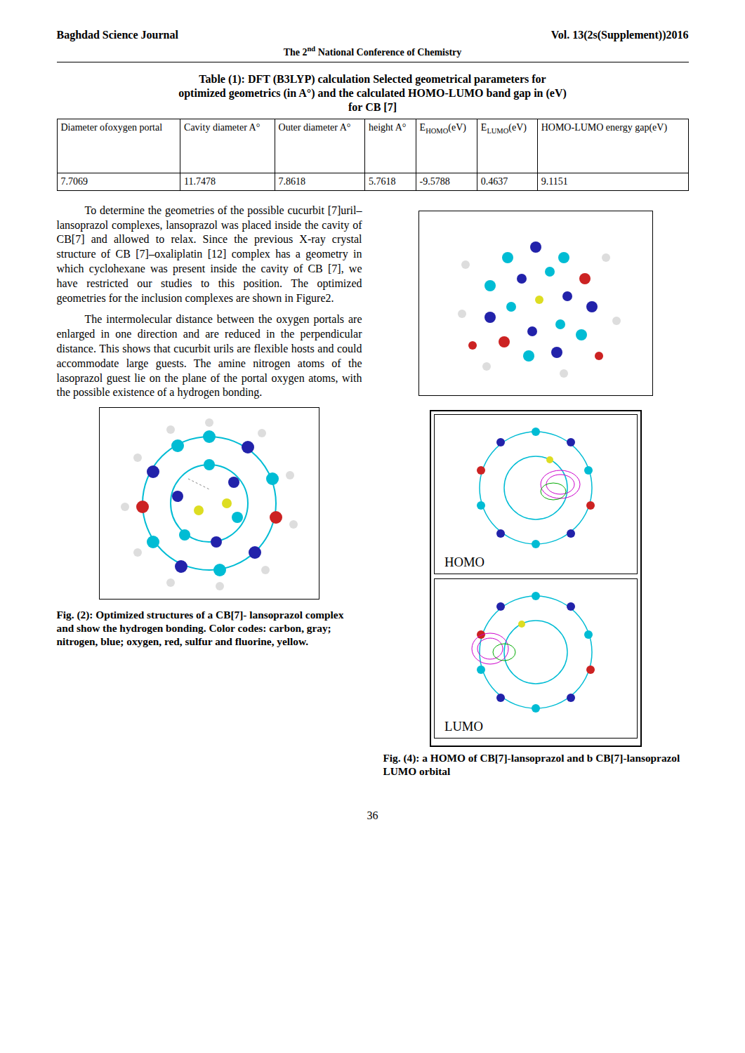Baghdad Science Journal Vol. 13(2s(Supplement))2016
The 2nd National Conference of Chemistry
Table (1): DFT (B3LYP) calculation Selected geometrical parameters for
optimized geometrics (in A°) and the calculated HOMO-LUMO band gap in (eV)
for CB [7]
| Diameter ofoxygen portal | Cavity diameter A° | Outer diameter A° | height A° | E HOMO (eV) | E LUMO (eV) | HOMO-LUMO energy gap(eV) |
| --- | --- | --- | --- | --- | --- | --- |
| 7.7069 | 11.7478 | 7.8618 | 5.7618 | -9.5788 | 0.4637 | 9.1151 |
To determine the geometries of the possible cucurbit [7]uril–lansoprazol complexes, lansoprazol was placed inside the cavity of CB[7] and allowed to relax. Since the previous X-ray crystal structure of CB [7]–oxaliplatin [12] complex has a geometry in which cyclohexane was present inside the cavity of CB [7], we have restricted our studies to this position. The optimized geometries for the inclusion complexes are shown in Figure2.
The intermolecular distance between the oxygen portals are enlarged in one direction and are reduced in the perpendicular distance. This shows that cucurbit urils are flexible hosts and could accommodate large guests. The amine nitrogen atoms of the lasoprazol guest lie on the plane of the portal oxygen atoms, with the possible existence of a hydrogen bonding.
Fig. (2): Optimized structures of a CB[7]- lansoprazol complex and show the hydrogen bonding. Color codes: carbon, gray; nitrogen, blue; oxygen, red, sulfur and fluorine, yellow.
HOMO
LUMO
Fig. (4): a HOMO of CB[7]-lansoprazol and b CB[7]-lansoprazol LUMO orbital
36